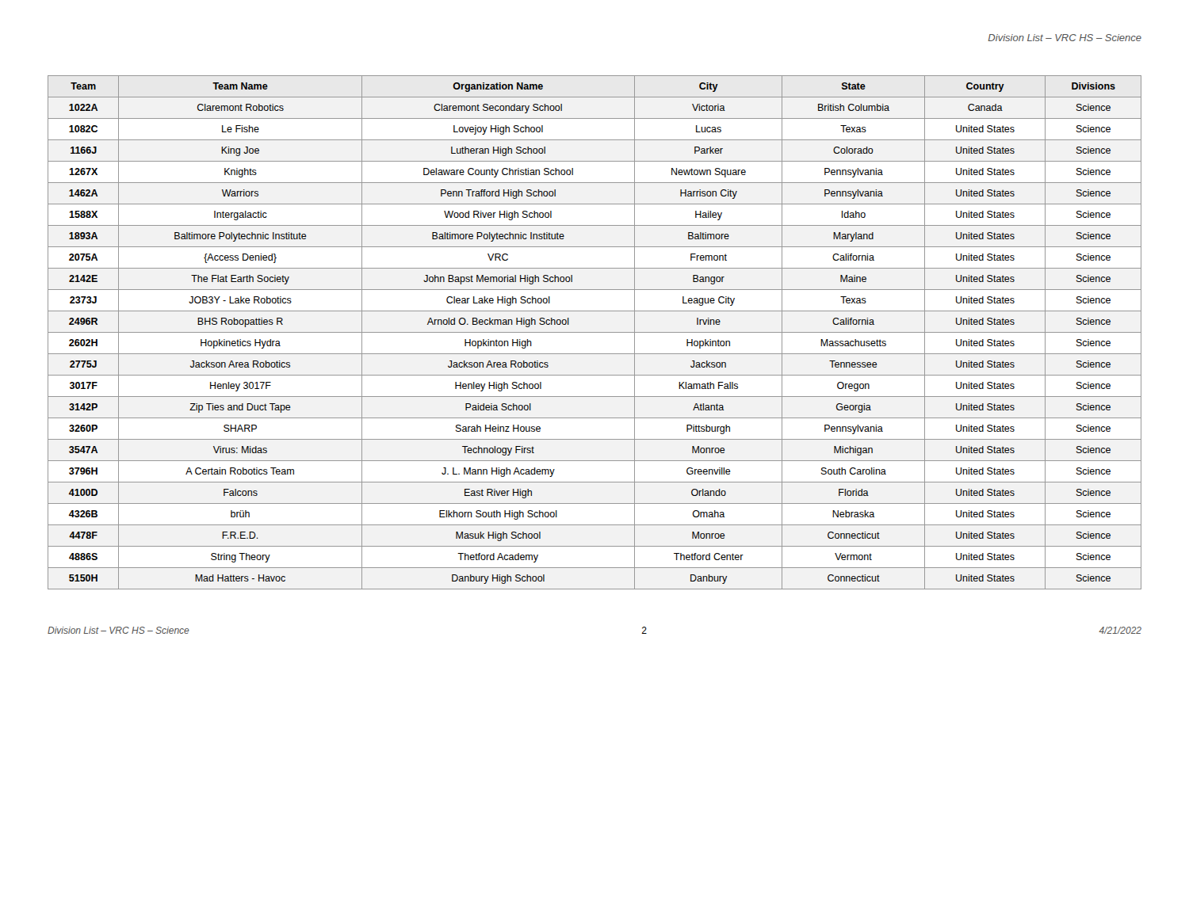Division List – VRC HS – Science
| Team | Team Name | Organization Name | City | State | Country | Divisions |
| --- | --- | --- | --- | --- | --- | --- |
| 1022A | Claremont Robotics | Claremont Secondary School | Victoria | British Columbia | Canada | Science |
| 1082C | Le Fishe | Lovejoy High School | Lucas | Texas | United States | Science |
| 1166J | King Joe | Lutheran High School | Parker | Colorado | United States | Science |
| 1267X | Knights | Delaware County Christian School | Newtown Square | Pennsylvania | United States | Science |
| 1462A | Warriors | Penn Trafford High School | Harrison City | Pennsylvania | United States | Science |
| 1588X | Intergalactic | Wood River High School | Hailey | Idaho | United States | Science |
| 1893A | Baltimore Polytechnic Institute | Baltimore Polytechnic Institute | Baltimore | Maryland | United States | Science |
| 2075A | {Access Denied} | VRC | Fremont | California | United States | Science |
| 2142E | The Flat Earth Society | John Bapst Memorial High School | Bangor | Maine | United States | Science |
| 2373J | JOB3Y - Lake Robotics | Clear Lake High School | League City | Texas | United States | Science |
| 2496R | BHS Robopatties R | Arnold O. Beckman High School | Irvine | California | United States | Science |
| 2602H | Hopkinetics Hydra | Hopkinton High | Hopkinton | Massachusetts | United States | Science |
| 2775J | Jackson Area Robotics | Jackson Area Robotics | Jackson | Tennessee | United States | Science |
| 3017F | Henley 3017F | Henley High School | Klamath Falls | Oregon | United States | Science |
| 3142P | Zip Ties and Duct Tape | Paideia School | Atlanta | Georgia | United States | Science |
| 3260P | SHARP | Sarah Heinz House | Pittsburgh | Pennsylvania | United States | Science |
| 3547A | Virus: Midas | Technology First | Monroe | Michigan | United States | Science |
| 3796H | A Certain Robotics Team | J. L. Mann High Academy | Greenville | South Carolina | United States | Science |
| 4100D | Falcons | East River High | Orlando | Florida | United States | Science |
| 4326B | brüh | Elkhorn South High School | Omaha | Nebraska | United States | Science |
| 4478F | F.R.E.D. | Masuk High School | Monroe | Connecticut | United States | Science |
| 4886S | String Theory | Thetford Academy | Thetford Center | Vermont | United States | Science |
| 5150H | Mad Hatters - Havoc | Danbury High School | Danbury | Connecticut | United States | Science |
Division List – VRC HS – Science 2 4/21/2022